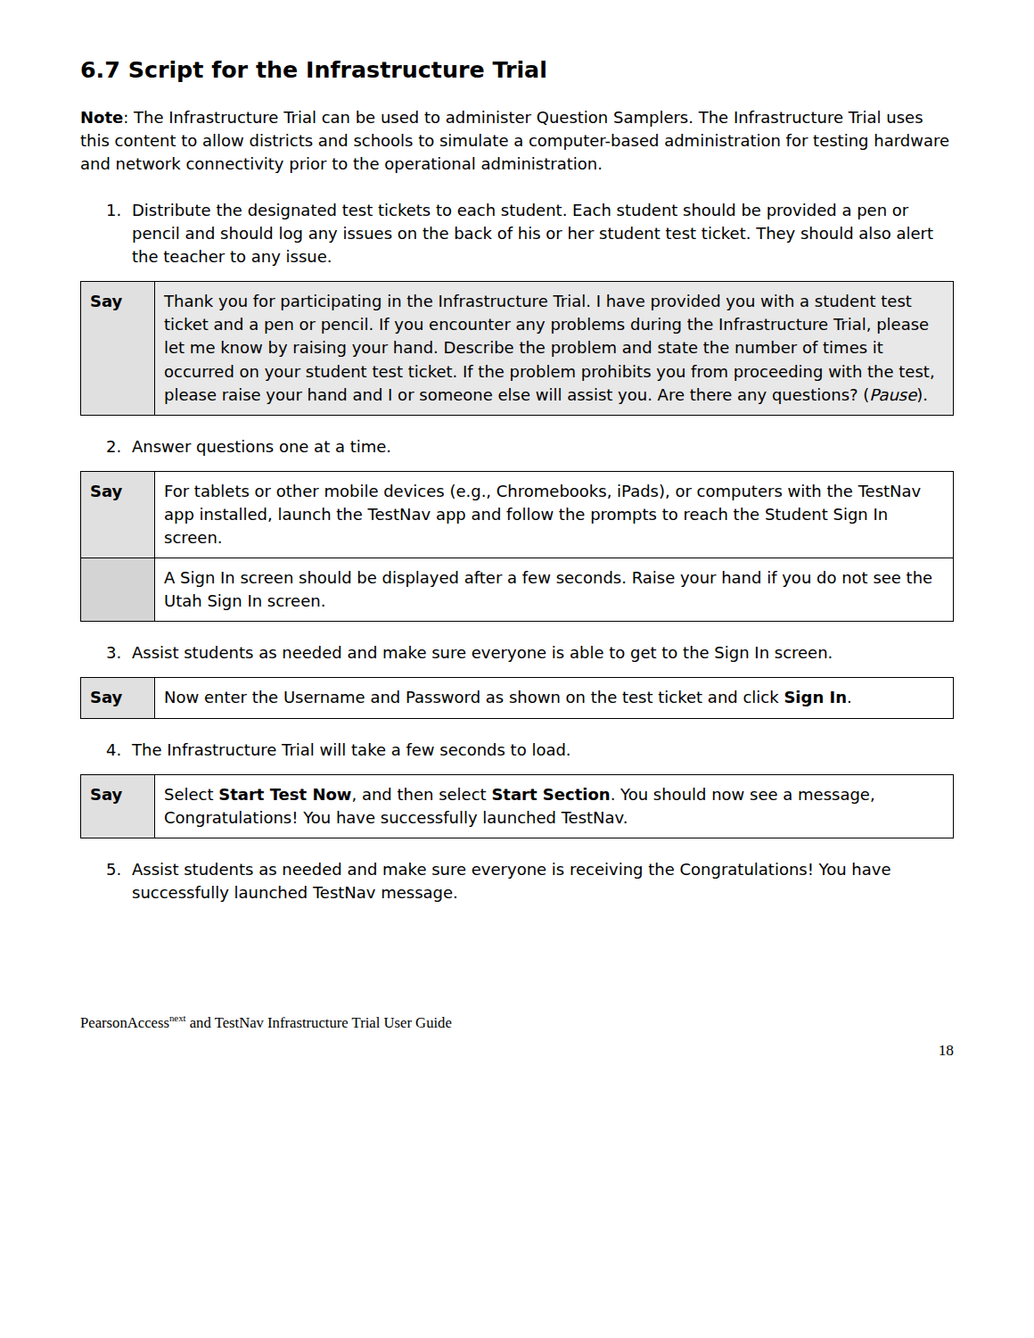6.7 Script for the Infrastructure Trial
Note: The Infrastructure Trial can be used to administer Question Samplers. The Infrastructure Trial uses this content to allow districts and schools to simulate a computer-based administration for testing hardware and network connectivity prior to the operational administration.
Distribute the designated test tickets to each student. Each student should be provided a pen or pencil and should log any issues on the back of his or her student test ticket. They should also alert the teacher to any issue.
| Say | Thank you for participating in the Infrastructure Trial. I have provided you with a student test ticket and a pen or pencil. If you encounter any problems during the Infrastructure Trial, please let me know by raising your hand. Describe the problem and state the number of times it occurred on your student test ticket. If the problem prohibits you from proceeding with the test, please raise your hand and I or someone else will assist you. Are there any questions? ( Pause ). |
Answer questions one at a time.
| Say | For tablets or other mobile devices (e.g., Chromebooks, iPads), or computers with the TestNav app installed, launch the TestNav app and follow the prompts to reach the Student Sign In screen. |
| | A Sign In screen should be displayed after a few seconds. Raise your hand if you do not see the Utah Sign In screen. |
Assist students as needed and make sure everyone is able to get to the Sign In screen.
| Say | Now enter the Username and Password as shown on the test ticket and click Sign In . |
The Infrastructure Trial will take a few seconds to load.
| Say | Select Start Test Now , and then select Start Section . You should now see a message, Congratulations! You have successfully launched TestNav. |
Assist students as needed and make sure everyone is receiving the Congratulations! You have successfully launched TestNav message.
PearsonAccessnext and TestNav Infrastructure Trial User Guide
18